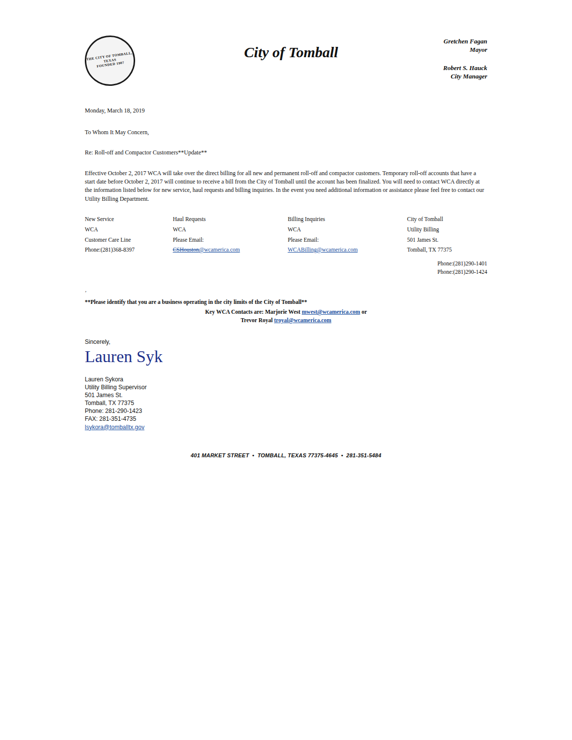THE CITY OF TOMBALL, TEXAS
FOUNDED 1907
City of Tomball
Gretchen Fagan
Mayor
Robert S. Hauck
City Manager
Monday, March 18, 2019
To Whom It May Concern,
Re: Roll-off and Compactor Customers**Update**
Effective October 2, 2017 WCA will take over the direct billing for all new and permanent roll-off and compactor customers. Temporary roll-off accounts that have a start date before October 2, 2017 will continue to receive a bill from the City of Tomball until the account has been finalized. You will need to contact WCA directly at the information listed below for new service, haul requests and billing inquiries. In the event you need additional information or assistance please feel free to contact our Utility Billing Department.
| New Service | Haul Requests | Billing Inquiries | City of Tomball |
| --- | --- | --- | --- |
| WCA | WCA | WCA | Utility Billing |
| Customer Care Line | Please Email: | Please Email: | 501 James St. |
| Phone:(281)368-8397 | CSHouston @wcamerica.com | WCABilling@wcamerica.com | Tomball, TX 77375 |
Phone:(281)290-1401
Phone:(281)290-1424
’
**Please identify that you are a business operating in the city limits of the City of Tomball** Key WCA Contacts are: Marjorie West mwest@wcamerica.com or Trevor Royal troyal@wcamerica.com
Sincerely,
Lauren Syk
Lauren Sykora
Utility Billing Supervisor
501 James St.
Tomball, TX 77375
Phone: 281-290-1423
FAX: 281-351-4735
lsykora@tomballtx.gov
401 MARKET STREET • TOMBALL, TEXAS 77375-4645 • 281-351-5484